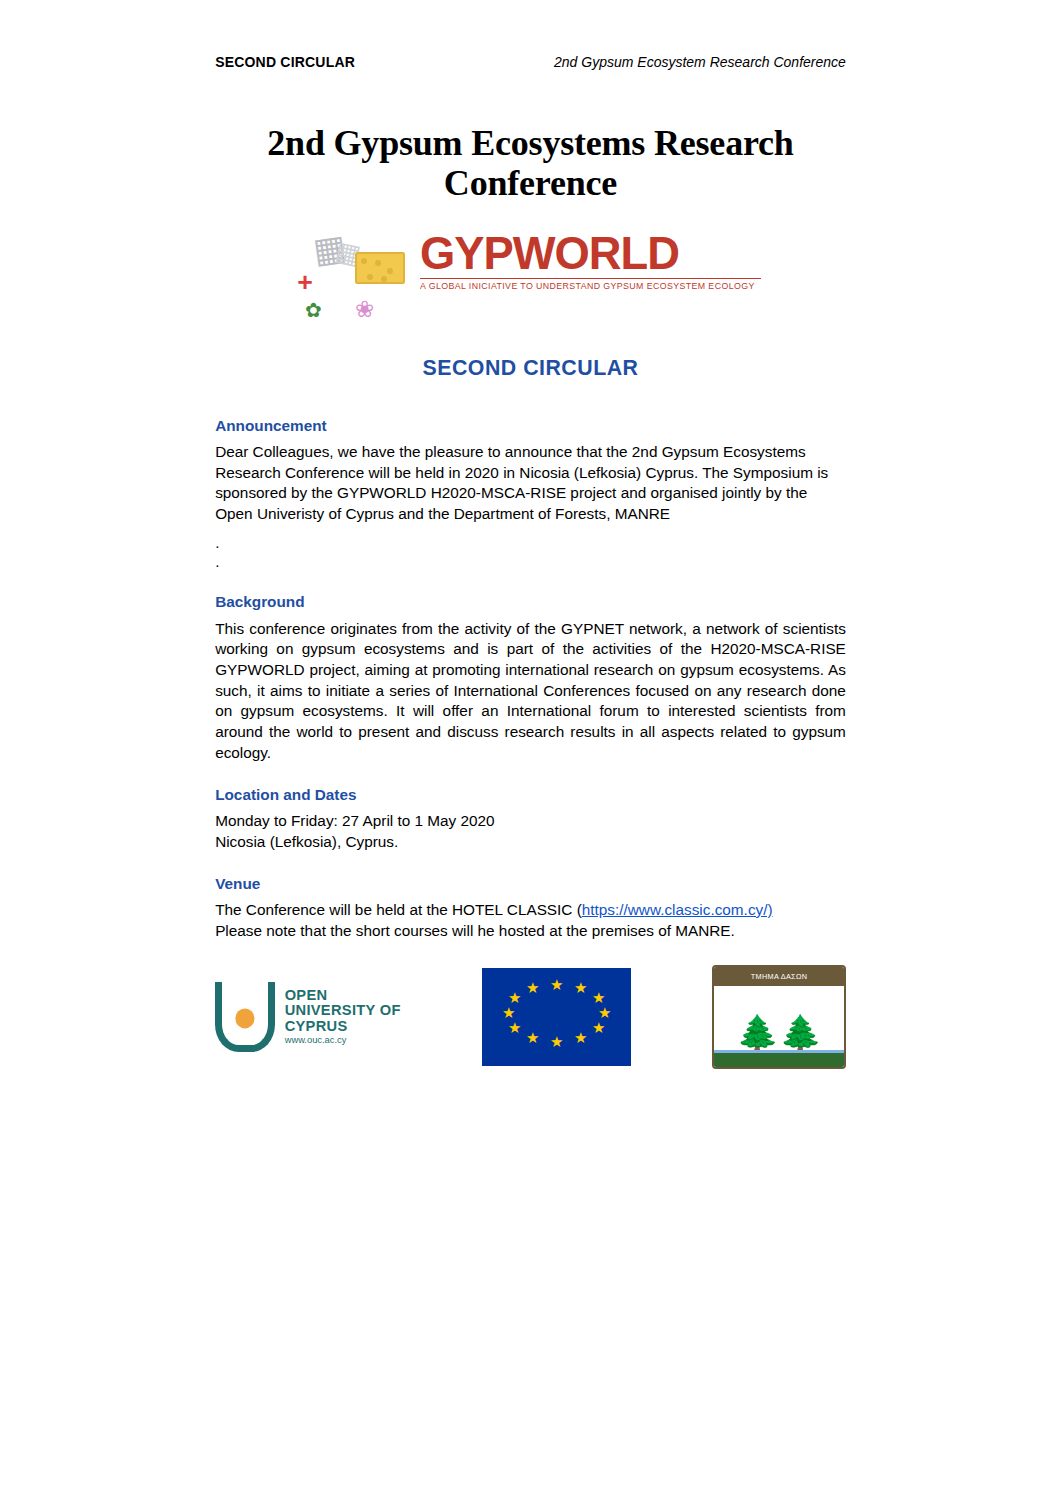SECOND CIRCULAR
2nd Gypsum Ecosystem Research Conference
2nd Gypsum Ecosystems Research Conference
▦
▦
+
✿
❀
GYPWORLD
A GLOBAL INICIATIVE TO UNDERSTAND GYPSUM ECOSYSTEM ECOLOGY
SECOND CIRCULAR
Announcement
Dear Colleagues, we have the pleasure to announce that the 2nd Gypsum Ecosystems Research Conference will be held in 2020 in Nicosia (Lefkosia) Cyprus. The Symposium is sponsored by the GYPWORLD H2020-MSCA-RISE project and organised jointly by the Open Univeristy of Cyprus and the Department of Forests, MANRE
.
.
Background
This conference originates from the activity of the GYPNET network, a network of scientists working on gypsum ecosystems and is part of the activities of the H2020-MSCA-RISE GYPWORLD project, aiming at promoting international research on gypsum ecosystems. As such, it aims to initiate a series of International Conferences focused on any research done on gypsum ecosystems. It will offer an International forum to interested scientists from around the world to present and discuss research results in all aspects related to gypsum ecology.
Location and Dates
Monday to Friday: 27 April to 1 May 2020
Nicosia (Lefkosia), Cyprus.
Venue
The Conference will be held at the HOTEL CLASSIC (https://www.classic.com.cy/)
Please note that the short courses will he hosted at the premises of MANRE.
OPEN
UNIVERSITY OF
CYPRUS
www.ouc.ac.cy
★ ★ ★ ★ ★ ★ ★ ★ ★ ★ ★ ★
ΤΜΗΜΑ ΔΑΣΩΝ
DEPARTMENT OF FORESTS
🌲🌲